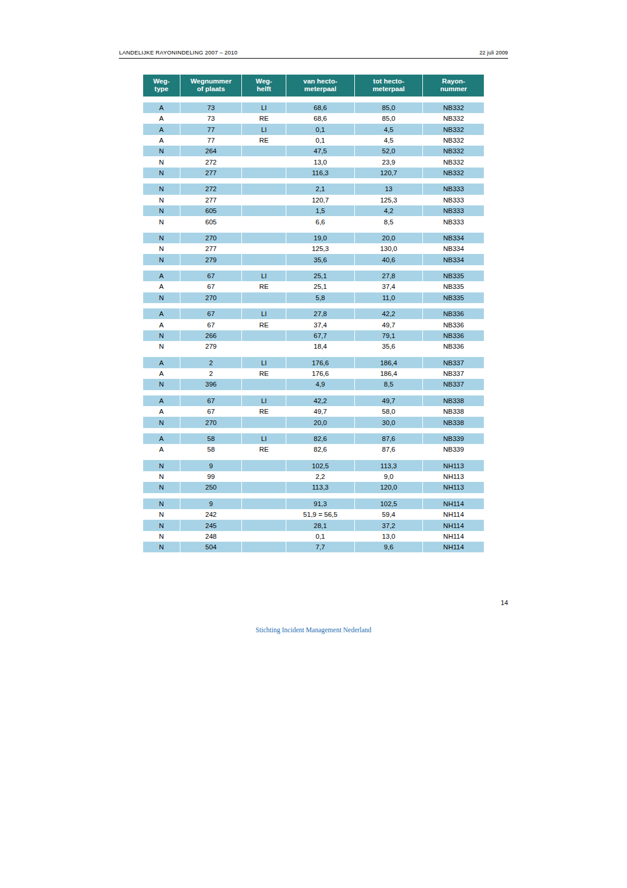Landelijke rayonindeling 2007 – 2010
22 juli 2009
| Weg- type | Wegnummer of plaats | Weg- helft | van hecto- meterpaal | tot hecto- meterpaal | Rayon- nummer |
| --- | --- | --- | --- | --- | --- |
| A | 73 | LI | 68,6 | 85,0 | NB332 |
| A | 73 | RE | 68,6 | 85,0 | NB332 |
| A | 77 | LI | 0,1 | 4,5 | NB332 |
| A | 77 | RE | 0,1 | 4,5 | NB332 |
| N | 264 | | 47,5 | 52,0 | NB332 |
| N | 272 | | 13,0 | 23,9 | NB332 |
| N | 277 | | 116,3 | 120,7 | NB332 |
| N | 272 | | 2,1 | 13 | NB333 |
| N | 277 | | 120,7 | 125,3 | NB333 |
| N | 605 | | 1,5 | 4,2 | NB333 |
| N | 605 | | 6,6 | 8,5 | NB333 |
| N | 270 | | 19,0 | 20,0 | NB334 |
| N | 277 | | 125,3 | 130,0 | NB334 |
| N | 279 | | 35,6 | 40,6 | NB334 |
| A | 67 | LI | 25,1 | 27,8 | NB335 |
| A | 67 | RE | 25,1 | 37,4 | NB335 |
| N | 270 | | 5,8 | 11,0 | NB335 |
| A | 67 | LI | 27,8 | 42,2 | NB336 |
| A | 67 | RE | 37,4 | 49,7 | NB336 |
| N | 266 | | 67,7 | 79,1 | NB336 |
| N | 279 | | 18,4 | 35,6 | NB336 |
| A | 2 | LI | 176,6 | 186,4 | NB337 |
| A | 2 | RE | 176,6 | 186,4 | NB337 |
| N | 396 | | 4,9 | 8,5 | NB337 |
| A | 67 | LI | 42,2 | 49,7 | NB338 |
| A | 67 | RE | 49,7 | 58,0 | NB338 |
| N | 270 | | 20,0 | 30,0 | NB338 |
| A | 58 | LI | 82,6 | 87,6 | NB339 |
| A | 58 | RE | 82,6 | 87,6 | NB339 |
| N | 9 | | 102,5 | 113,3 | NH113 |
| N | 99 | | 2,2 | 9,0 | NH113 |
| N | 250 | | 113,3 | 120,0 | NH113 |
| N | 9 | | 91,3 | 102,5 | NH114 |
| N | 242 | | 51,9 = 56,5 | 59,4 | NH114 |
| N | 245 | | 28,1 | 37,2 | NH114 |
| N | 248 | | 0,1 | 13,0 | NH114 |
| N | 504 | | 7,7 | 9,6 | NH114 |
14
Stichting Incident Management Nederland